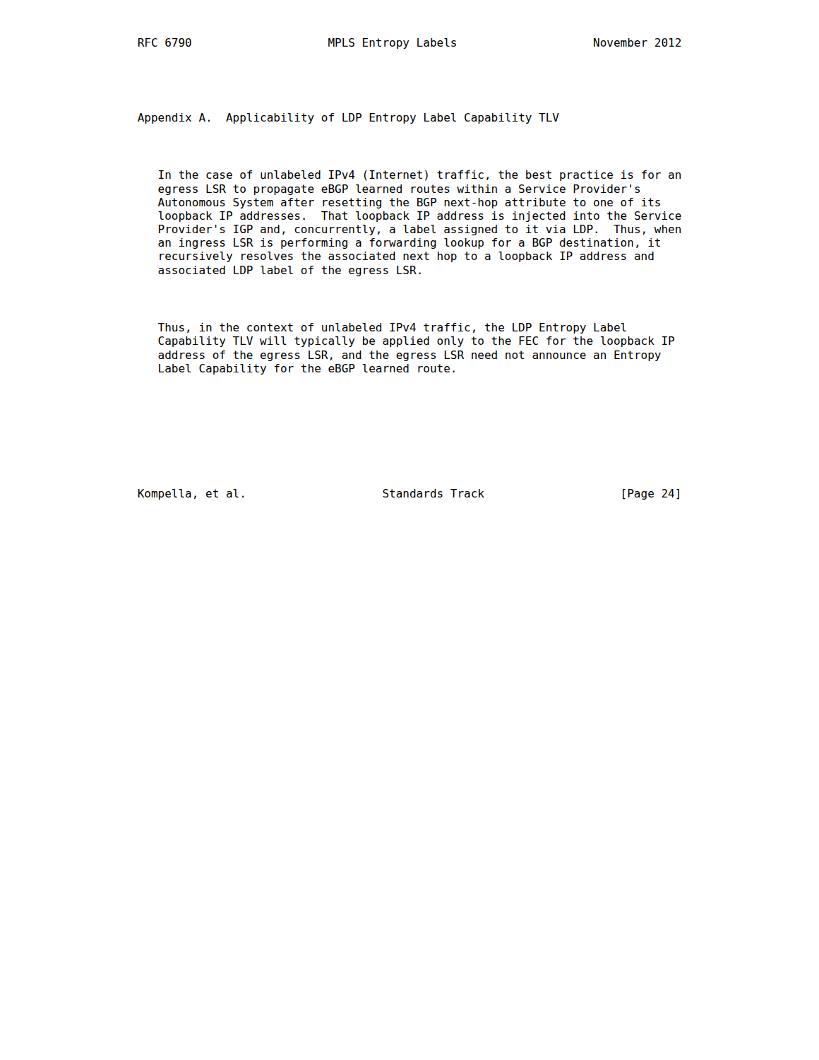RFC 6790 MPLS Entropy Labels November 2012
Appendix A. Applicability of LDP Entropy Label Capability TLV
In the case of unlabeled IPv4 (Internet) traffic, the best practice is for an egress LSR to propagate eBGP learned routes within a Service Provider's Autonomous System after resetting the BGP next-hop attribute to one of its loopback IP addresses. That loopback IP address is injected into the Service Provider's IGP and, concurrently, a label assigned to it via LDP. Thus, when an ingress LSR is performing a forwarding lookup for a BGP destination, it recursively resolves the associated next hop to a loopback IP address and associated LDP label of the egress LSR.
Thus, in the context of unlabeled IPv4 traffic, the LDP Entropy Label Capability TLV will typically be applied only to the FEC for the loopback IP address of the egress LSR, and the egress LSR need not announce an Entropy Label Capability for the eBGP learned route.
Kompella, et al. Standards Track [Page 24]